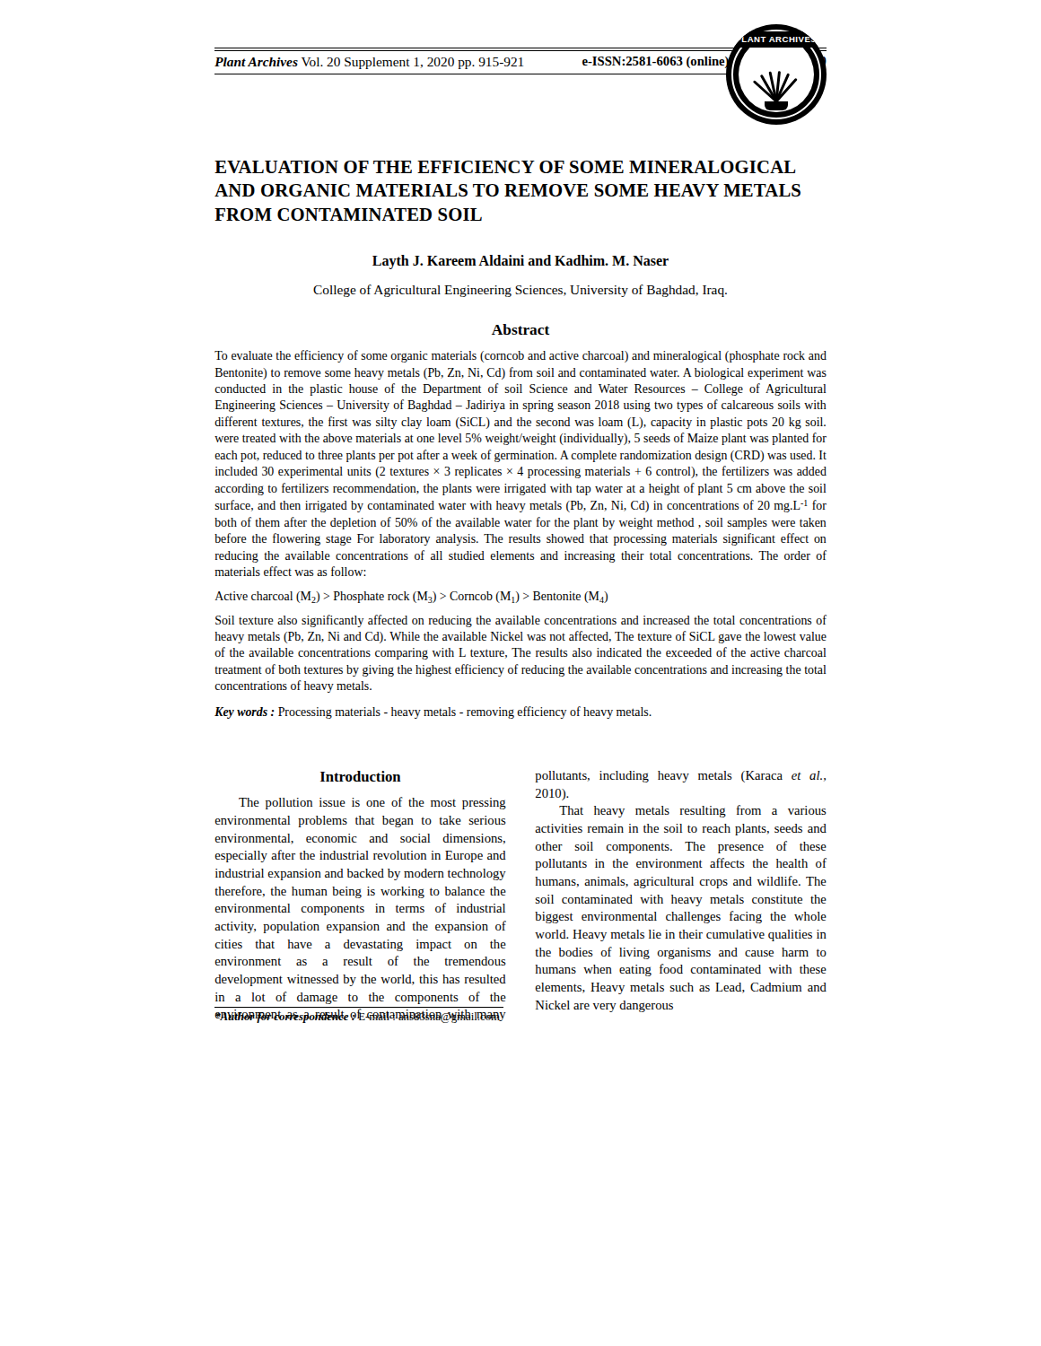Plant Archives Vol. 20 Supplement 1, 2020 pp. 915-921
e-ISSN:2581-6063 (online), ISSN:0972-5210
PLANT ARCHIVES
EVALUATION OF THE EFFICIENCY OF SOME MINERALOGICAL AND ORGANIC MATERIALS TO REMOVE SOME HEAVY METALS FROM CONTAMINATED SOIL
Layth J. Kareem Aldaini and Kadhim. M. Naser
College of Agricultural Engineering Sciences, University of Baghdad, Iraq.
Abstract
To evaluate the efficiency of some organic materials (corncob and active charcoal) and mineralogical (phosphate rock and Bentonite) to remove some heavy metals (Pb, Zn, Ni, Cd) from soil and contaminated water. A biological experiment was conducted in the plastic house of the Department of soil Science and Water Resources – College of Agricultural Engineering Sciences – University of Baghdad – Jadiriya in spring season 2018 using two types of calcareous soils with different textures, the first was silty clay loam (SiCL) and the second was loam (L), capacity in plastic pots 20 kg soil. were treated with the above materials at one level 5% weight/weight (individually), 5 seeds of Maize plant was planted for each pot, reduced to three plants per pot after a week of germination. A complete randomization design (CRD) was used. It included 30 experimental units (2 textures × 3 replicates × 4 processing materials + 6 control), the fertilizers was added according to fertilizers recommendation, the plants were irrigated with tap water at a height of plant 5 cm above the soil surface, and then irrigated by contaminated water with heavy metals (Pb, Zn, Ni, Cd) in concentrations of 20 mg.L-1 for both of them after the depletion of 50% of the available water for the plant by weight method , soil samples were taken before the flowering stage For laboratory analysis. The results showed that processing materials significant effect on reducing the available concentrations of all studied elements and increasing their total concentrations. The order of materials effect was as follow:
Active charcoal (M2) > Phosphate rock (M3) > Corncob (M1) > Bentonite (M4)
Soil texture also significantly affected on reducing the available concentrations and increased the total concentrations of heavy metals (Pb, Zn, Ni and Cd). While the available Nickel was not affected, The texture of SiCL gave the lowest value of the available concentrations comparing with L texture, The results also indicated the exceeded of the active charcoal treatment of both textures by giving the highest efficiency of reducing the available concentrations and increasing the total concentrations of heavy metals.
Key words : Processing materials - heavy metals - removing efficiency of heavy metals.
Introduction
The pollution issue is one of the most pressing environmental problems that began to take serious environmental, economic and social dimensions, especially after the industrial revolution in Europe and industrial expansion and backed by modern technology therefore, the human being is working to balance the environmental components in terms of industrial activity, population expansion and the expansion of cities that have a devastating impact on the environment as a result of the tremendous development witnessed by the world, this has resulted in a lot of damage to the components of the environment as a result of contamination with many pollutants, including heavy metals (Karaca et al., 2010).
That heavy metals resulting from a various activities remain in the soil to reach plants, seeds and other soil components. The presence of these pollutants in the environment affects the health of humans, animals, agricultural crops and wildlife. The soil contaminated with heavy metals constitute the biggest environmental challenges facing the whole world. Heavy metals lie in their cumulative qualities in the bodies of living organisms and cause harm to humans when eating food contaminated with these elements, Heavy metals such as Lead, Cadmium and Nickel are very dangerous
*Author for correspondence : E-mail : ans83sna@gmail.com